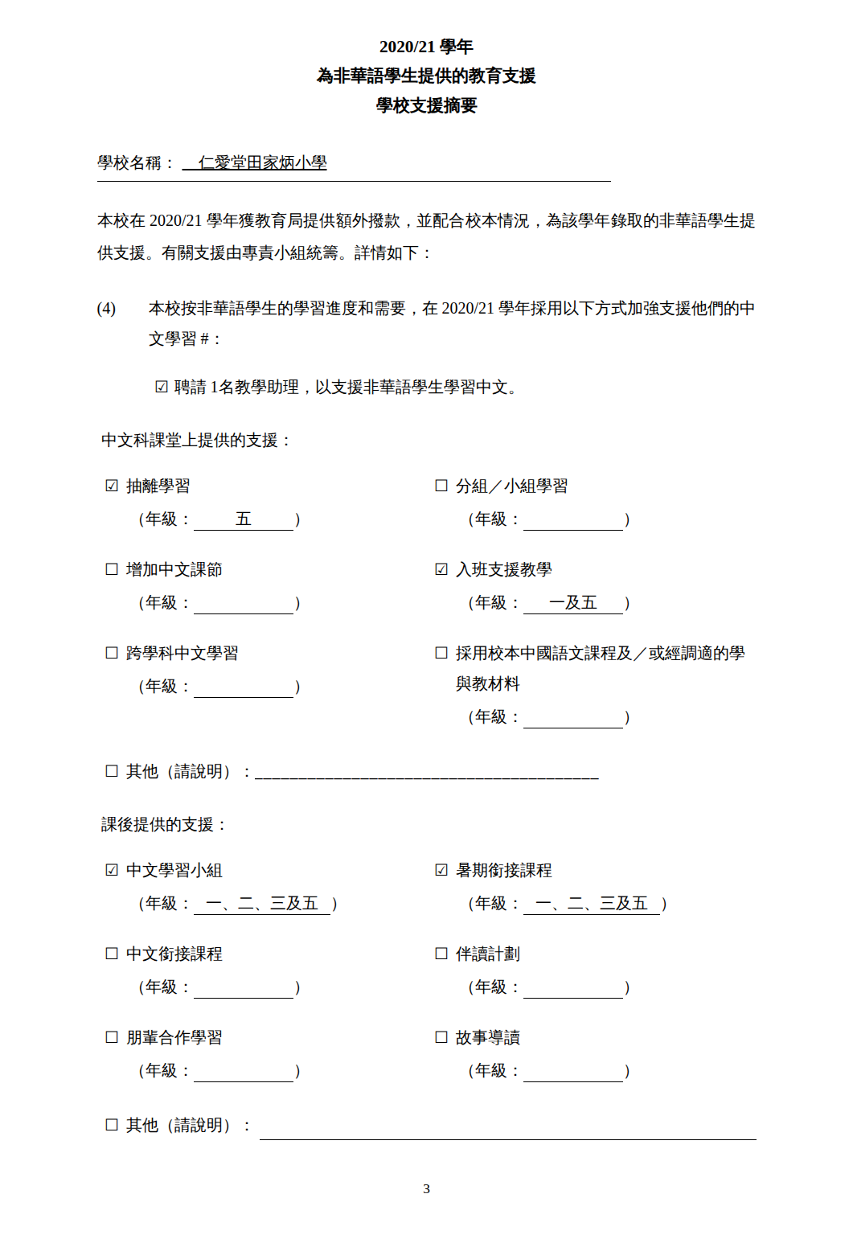2020/21 學年
為非華語學生提供的教育支援
學校支援摘要
學校名稱： 仁愛堂田家炳小學
本校在 2020/21 學年獲教育局提供額外撥款，並配合校本情況，為該學年錄取的非華語學生提供支援。有關支援由專責小組統籌。詳情如下：
(4)
本校按非華語學生的學習進度和需要，在 2020/21 學年採用以下方式加強支援他們的中文學習 #：
聘請 1名教學助理，以支援非華語學生學習中文。
中文科課堂上提供的支援：
| 抽離學習 （年級： 五 ） | 分組／小組學習 （年級： ） |
| 增加中文課節 （年級： ） | 入班支援教學 （年級： 一及五 ） |
| 跨學科中文學習 （年級： ） | 採用校本中國語文課程及／或經調適的學與教材料 （年級： ） |
其他（請說明）：
_______________________________________
課後提供的支援：
| 中文學習小組 （年級： 一、二、三及五 ） | 暑期銜接課程 （年級： 一、二、三及五 ） |
| 中文銜接課程 （年級： ） | 伴讀計劃 （年級： ） |
| 朋輩合作學習 （年級： ） | 故事導讀 （年級： ） |
其他（請說明）：
3